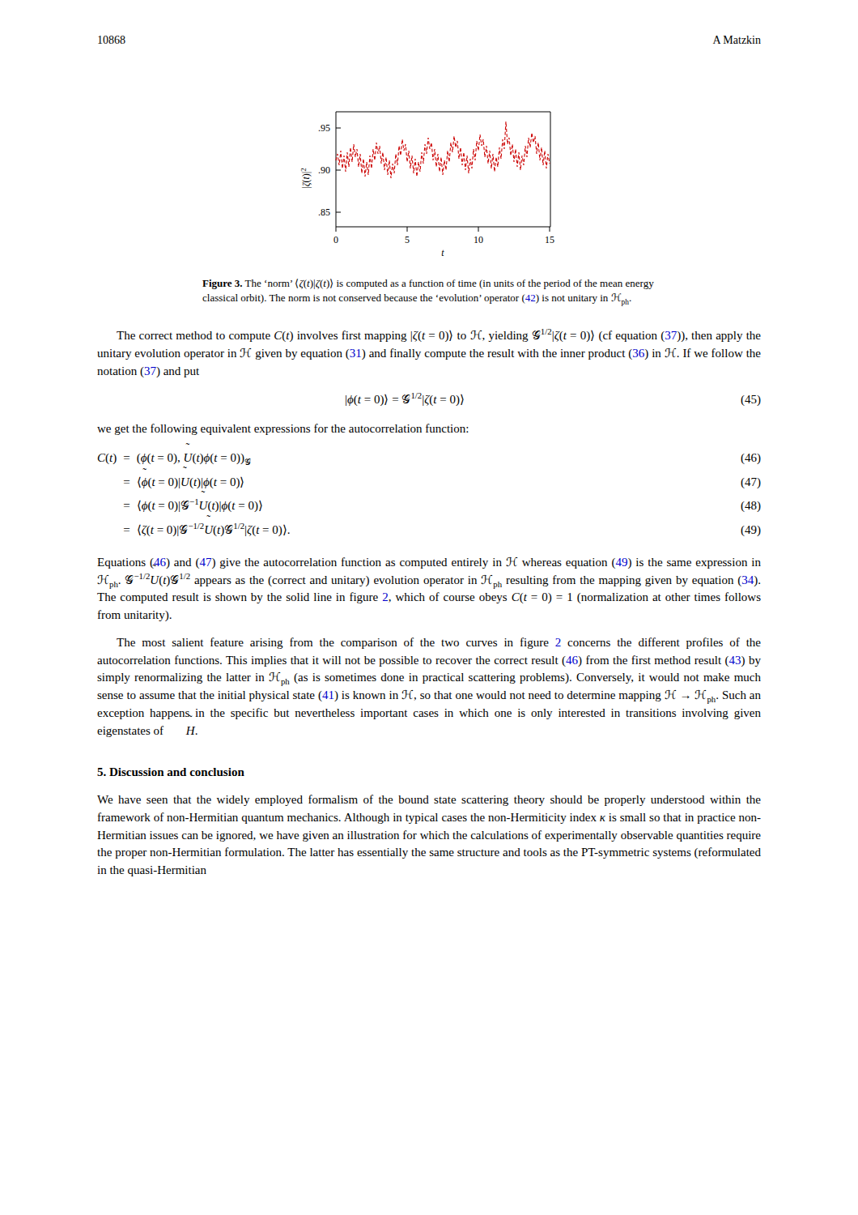10868 A Matzkin
.95 .90 .85 0 5 10 15 t |ζ(t)|2
Figure 3. The ‘norm’ ⟨ζ(t)|ζ(t)⟩ is computed as a function of time (in units of the period of the mean energy classical orbit). The norm is not conserved because the ‘evolution’ operator (42) is not unitary in ℋph.
The correct method to compute C(t) involves first mapping |ζ(t = 0)⟩ to ℋ, yielding 𝒢1/2|ζ(t = 0)⟩ (cf equation (37)), then apply the unitary evolution operator in ℋ given by equation (31) and finally compute the result with the inner product (36) in ℋ. If we follow the notation (37) and put
|ϕ(t = 0)⟩ = 𝒢1/2|ζ(t = 0)⟩ (45)
we get the following equivalent expressions for the autocorrelation function:
C(t) = (ϕ(t = 0), ˜U(t)ϕ(t = 0))𝒢 (46) = ⟨˜ϕ(t = 0)|˜U(t)|ϕ(t = 0)⟩ (47) = ⟨ϕ(t = 0)|𝒢−1˜U(t)|ϕ(t = 0)⟩ (48) = ⟨ζ(t = 0)|𝒢−1/2˜U(t)𝒢1/2|ζ(t = 0)⟩. (49)
Equations (46) and (47) give the autocorrelation function as computed entirely in ℋ whereas equation (49) is the same expression in ℋph. 𝒢−1/2˜U(t)𝒢1/2 appears as the (correct and unitary) evolution operator in ℋph resulting from the mapping given by equation (34). The computed result is shown by the solid line in figure 2, which of course obeys C(t = 0) = 1 (normalization at other times follows from unitarity).
The most salient feature arising from the comparison of the two curves in figure 2 concerns the different profiles of the autocorrelation functions. This implies that it will not be possible to recover the correct result (46) from the first method result (43) by simply renormalizing the latter in ℋph (as is sometimes done in practical scattering problems). Conversely, it would not make much sense to assume that the initial physical state (41) is known in ℋ, so that one would not need to determine mapping ℋ → ℋph. Such an exception happens in the specific but nevertheless important cases in which one is only interested in transitions involving given eigenstates of ˜H.
5. Discussion and conclusion
We have seen that the widely employed formalism of the bound state scattering theory should be properly understood within the framework of non-Hermitian quantum mechanics. Although in typical cases the non-Hermiticity index κ is small so that in practice non-Hermitian issues can be ignored, we have given an illustration for which the calculations of experimentally observable quantities require the proper non-Hermitian formulation. The latter has essentially the same structure and tools as the PT-symmetric systems (reformulated in the quasi-Hermitian